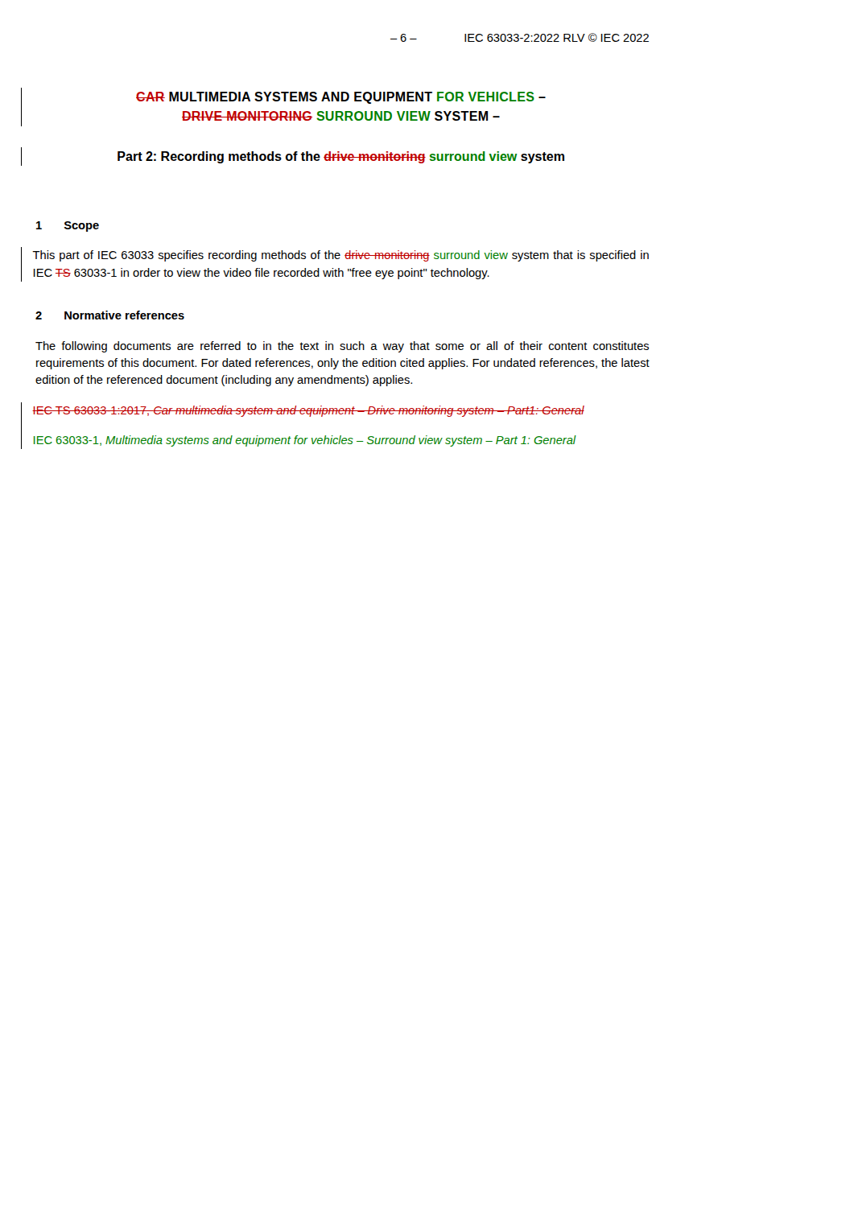– 6 –IEC 63033-2:2022 RLV © IEC 2022
CAR MULTIMEDIA SYSTEMS AND EQUIPMENT FOR VEHICLES – DRIVE MONITORING SURROUND VIEW SYSTEM –
Part 2: Recording methods of the drive monitoring surround view system
1 Scope
This part of IEC 63033 specifies recording methods of the drive monitoring surround view system that is specified in IEC TS 63033-1 in order to view the video file recorded with "free eye point" technology.
2 Normative references
The following documents are referred to in the text in such a way that some or all of their content constitutes requirements of this document. For dated references, only the edition cited applies. For undated references, the latest edition of the referenced document (including any amendments) applies.
IEC TS 63033-1:2017, Car multimedia system and equipment – Drive monitoring system – Part1: General
IEC 63033-1, Multimedia systems and equipment for vehicles – Surround view system – Part 1: General